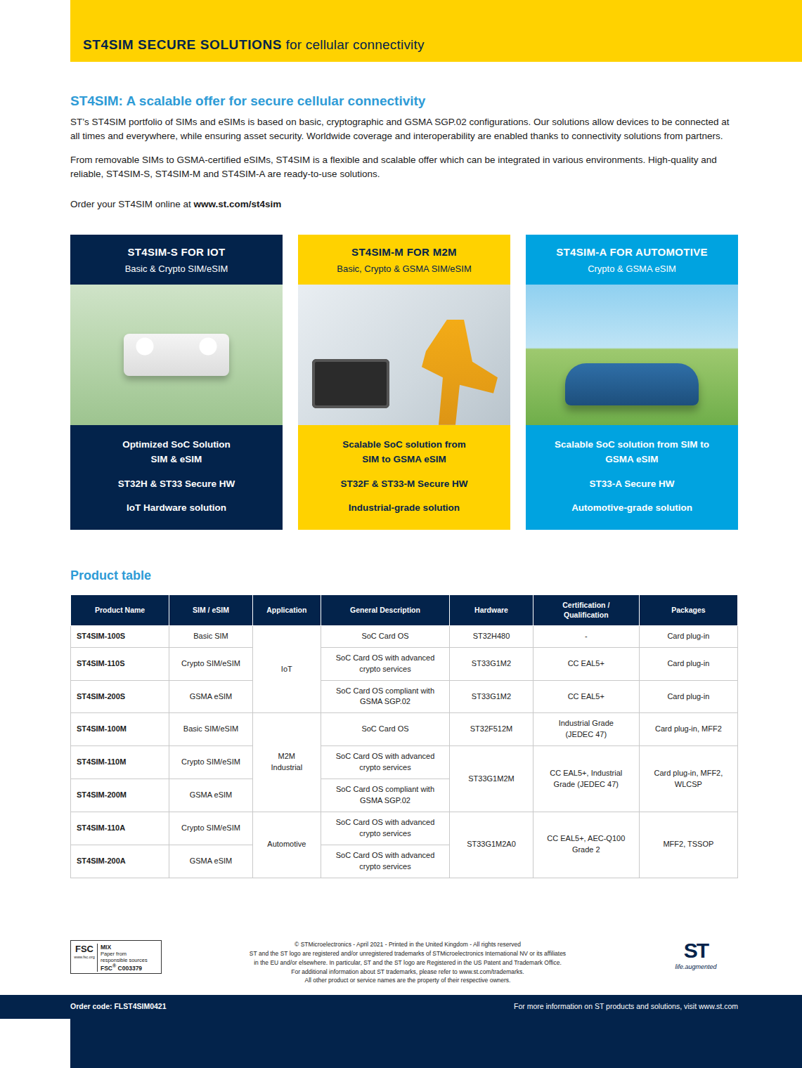ST4SIM SECURE SOLUTIONS for cellular connectivity
ST4SIM: A scalable offer for secure cellular connectivity
ST’s ST4SIM portfolio of SIMs and eSIMs is based on basic, cryptographic and GSMA SGP.02 configurations. Our solutions allow devices to be connected at all times and everywhere, while ensuring asset security. Worldwide coverage and interoperability are enabled thanks to connectivity solutions from partners.
From removable SIMs to GSMA-certified eSIMs, ST4SIM is a flexible and scalable offer which can be integrated in various environments. High-quality and reliable, ST4SIM-S, ST4SIM-M and ST4SIM-A are ready-to-use solutions.
Order your ST4SIM online at www.st.com/st4sim
ST4SIM-S for IoT
Basic & Crypto SIM/eSIM
Optimized SoC Solution
SIM & eSIM
ST32H & ST33 Secure HW
IoT Hardware solution
ST4SIM-M for M2M
Basic, Crypto & GSMA SIM/eSIM
Scalable SoC solution from
SIM to GSMA eSIM
ST32F & ST33-M Secure HW
Industrial-grade solution
ST4SIM-A for Automotive
Crypto & GSMA eSIM
Scalable SoC solution from SIM to
GSMA eSIM
ST33-A Secure HW
Automotive-grade solution
Product table
| Product Name | SIM / eSIM | Application | General Description | Hardware | Certification / Qualification | Packages |
| --- | --- | --- | --- | --- | --- | --- |
| ST4SIM-100S | Basic SIM | IoT | SoC Card OS | ST32H480 | - | Card plug-in |
| ST4SIM-110S | Crypto SIM/eSIM | SoC Card OS with advanced crypto services | ST33G1M2 | CC EAL5+ | Card plug-in |
| ST4SIM-200S | GSMA eSIM | SoC Card OS compliant with GSMA SGP.02 | ST33G1M2 | CC EAL5+ | Card plug-in |
| ST4SIM-100M | Basic SIM/eSIM | M2M Industrial | SoC Card OS | ST32F512M | Industrial Grade (JEDEC 47) | Card plug-in, MFF2 |
| ST4SIM-110M | Crypto SIM/eSIM | SoC Card OS with advanced crypto services | ST33G1M2M | CC EAL5+, Industrial Grade (JEDEC 47) | Card plug-in, MFF2, WLCSP |
| ST4SIM-200M | GSMA eSIM | SoC Card OS compliant with GSMA SGP.02 |
| ST4SIM-110A | Crypto SIM/eSIM | Automotive | SoC Card OS with advanced crypto services | ST33G1M2A0 | CC EAL5+, AEC-Q100 Grade 2 | MFF2, TSSOP |
| ST4SIM-200A | GSMA eSIM | SoC Card OS with advanced crypto services |
FSCwww.fsc.org
MIX
Paper from
responsible sources
FSC® C003379
© STMicroelectronics - April 2021 - Printed in the United Kingdom - All rights reserved
ST and the ST logo are registered and/or unregistered trademarks of STMicroelectronics International NV or its affiliates
in the EU and/or elsewhere. In particular, ST and the ST logo are Registered in the US Patent and Trademark Office.
For additional information about ST trademarks, please refer to www.st.com/trademarks.
All other product or service names are the property of their respective owners.
ST
life.augmented
Order code: FLST4SIM0421
For more information on ST products and solutions, visit www.st.com